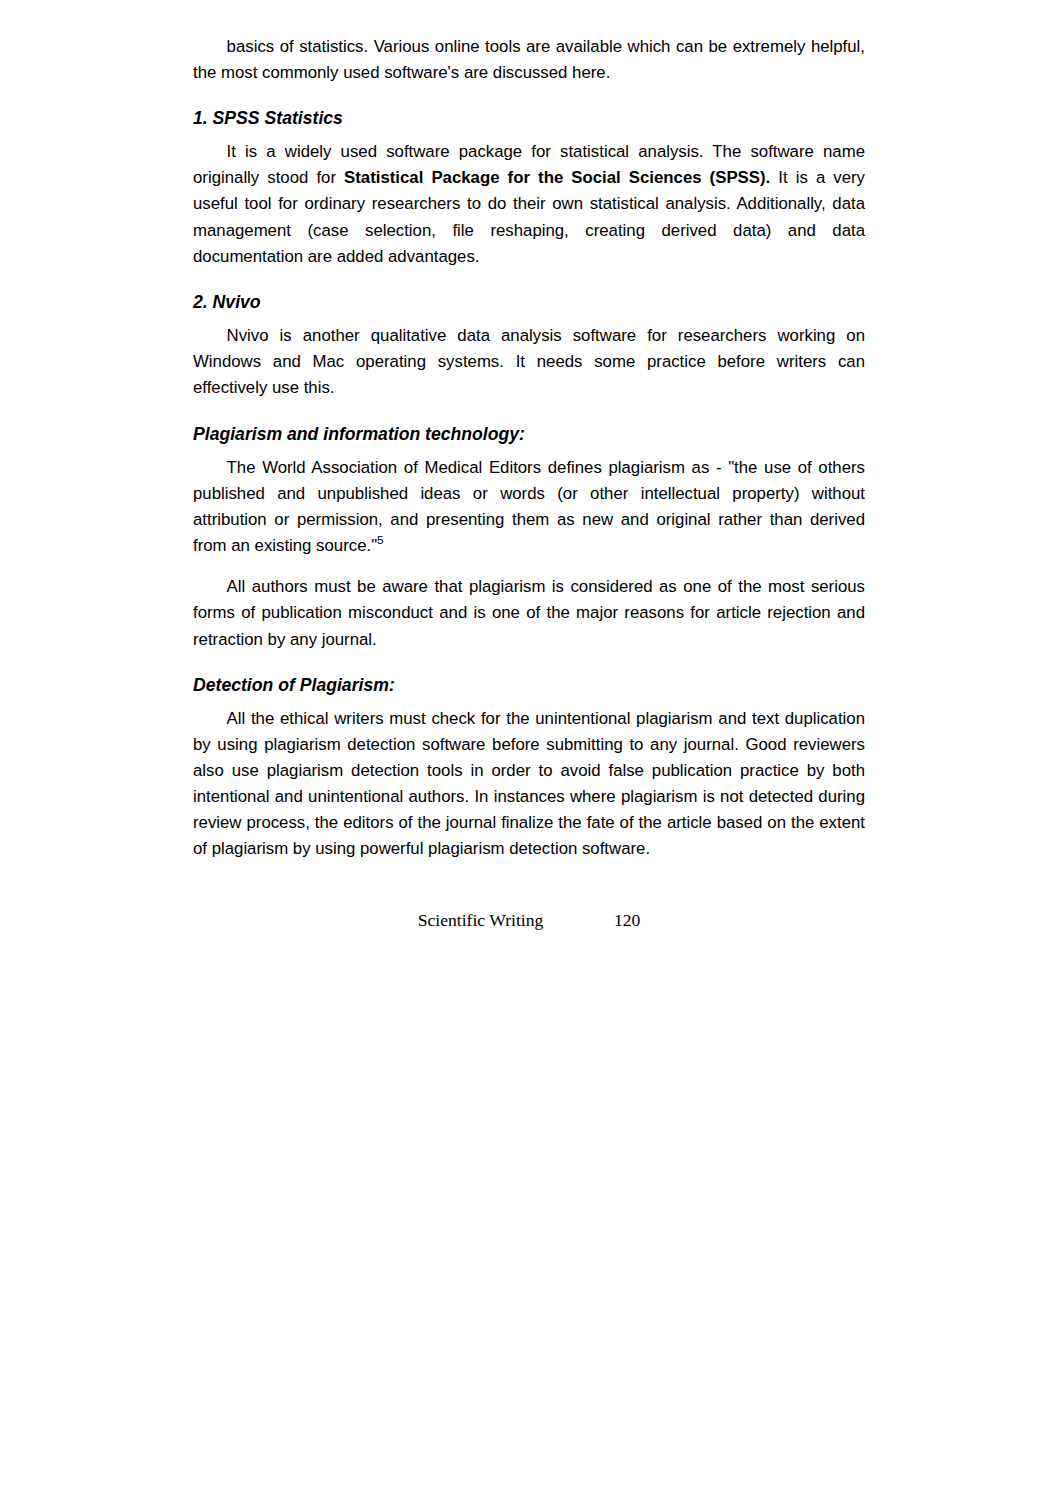basics of statistics. Various online tools are available which can be extremely helpful, the most commonly used software's are discussed here.
1. SPSS Statistics
It is a widely used software package for statistical analysis. The software name originally stood for Statistical Package for the Social Sciences (SPSS). It is a very useful tool for ordinary researchers to do their own statistical analysis. Additionally, data management (case selection, file reshaping, creating derived data) and data documentation are added advantages.
2. Nvivo
Nvivo is another qualitative data analysis software for researchers working on Windows and Mac operating systems. It needs some practice before writers can effectively use this.
Plagiarism and information technology:
The World Association of Medical Editors defines plagiarism as - "the use of others published and unpublished ideas or words (or other intellectual property) without attribution or permission, and presenting them as new and original rather than derived from an existing source."5
All authors must be aware that plagiarism is considered as one of the most serious forms of publication misconduct and is one of the major reasons for article rejection and retraction by any journal.
Detection of Plagiarism:
All the ethical writers must check for the unintentional plagiarism and text duplication by using plagiarism detection software before submitting to any journal. Good reviewers also use plagiarism detection tools in order to avoid false publication practice by both intentional and unintentional authors. In instances where plagiarism is not detected during review process, the editors of the journal finalize the fate of the article based on the extent of plagiarism by using powerful plagiarism detection software.
Scientific Writing 120